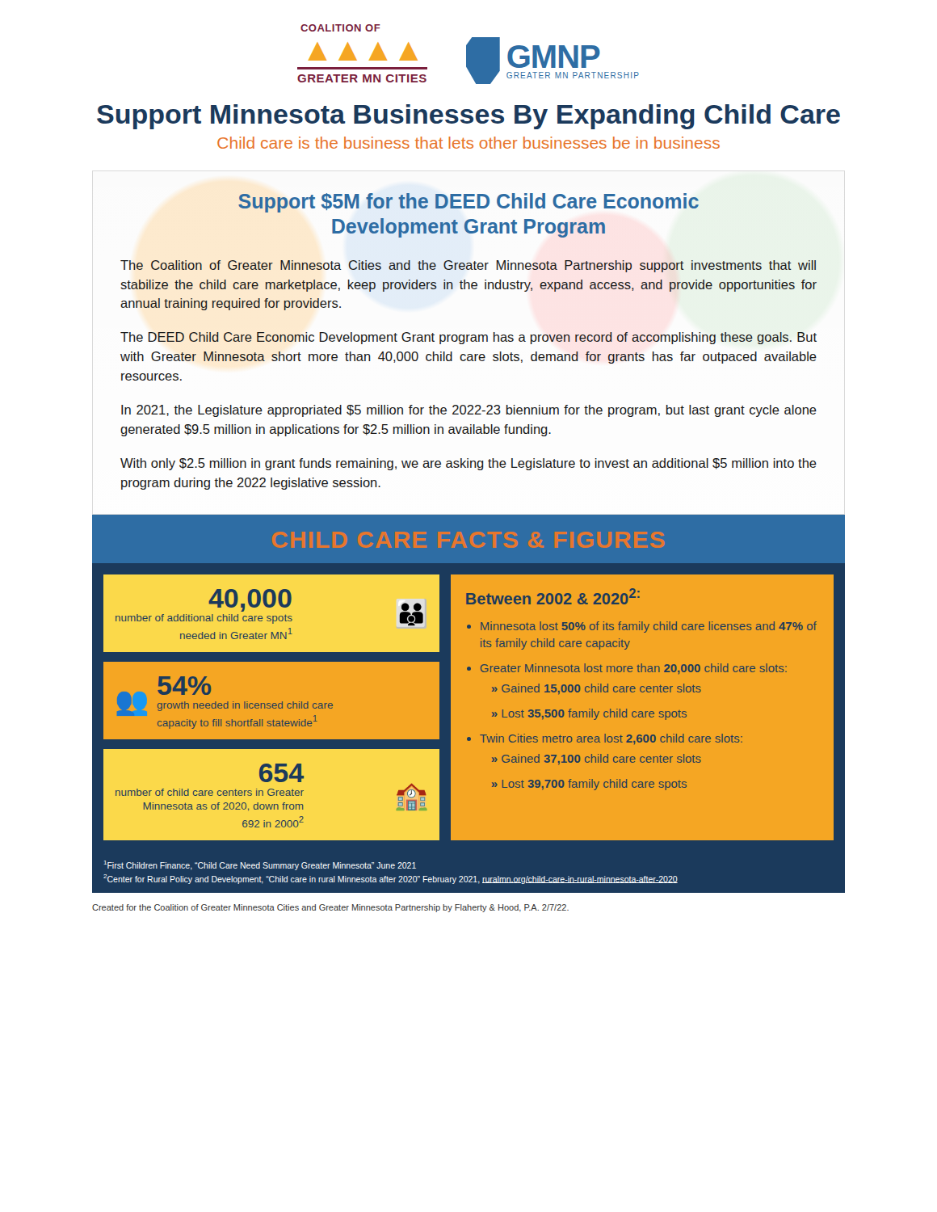COALITION OF
▲▲▲▲
GREATER MN CITIES
GMNP
GREATER MN PARTNERSHIP
Support Minnesota Businesses By Expanding Child Care
Child care is the business that lets other businesses be in business
Support $5M for the DEED Child Care Economic
Development Grant Program
The Coalition of Greater Minnesota Cities and the Greater Minnesota Partnership support investments that will stabilize the child care marketplace, keep providers in the industry, expand access, and provide opportunities for annual training required for providers.
The DEED Child Care Economic Development Grant program has a proven record of accomplishing these goals. But with Greater Minnesota short more than 40,000 child care slots, demand for grants has far outpaced available resources.
In 2021, the Legislature appropriated $5 million for the 2022-23 biennium for the program, but last grant cycle alone generated $9.5 million in applications for $2.5 million in available funding.
With only $2.5 million in grant funds remaining, we are asking the Legislature to invest an additional $5 million into the program during the 2022 legislative session.
CHILD CARE FACTS & FIGURES
40,000
number of additional child care spots
needed in Greater MN1
👪
👥
54%
growth needed in licensed child care
capacity to fill shortfall statewide1
654
number of child care centers in Greater
Minnesota as of 2020, down from
692 in 20002
🏫
Between 2002 & 20202:
Minnesota lost 50% of its family child care licenses and 47% of its family child care capacity
Greater Minnesota lost more than 20,000 child care slots:
Gained 15,000 child care center slots
Lost 35,500 family child care spots
Twin Cities metro area lost 2,600 child care slots:
Gained 37,100 child care center slots
Lost 39,700 family child care spots
1First Children Finance, “Child Care Need Summary Greater Minnesota” June 2021
2Center for Rural Policy and Development, “Child care in rural Minnesota after 2020” February 2021, ruralmn.org/child-care-in-rural-minnesota-after-2020
Created for the Coalition of Greater Minnesota Cities and Greater Minnesota Partnership by Flaherty & Hood, P.A. 2/7/22.